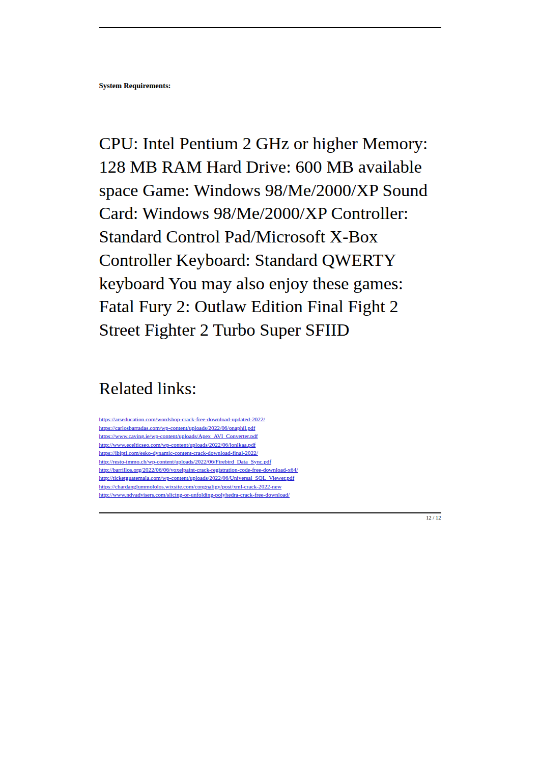System Requirements:
CPU: Intel Pentium 2 GHz or higher Memory: 128 MB RAM Hard Drive: 600 MB available space Game: Windows 98/Me/2000/XP Sound Card: Windows 98/Me/2000/XP Controller: Standard Control Pad/Microsoft X-Box Controller Keyboard: Standard QWERTY keyboard You may also enjoy these games: Fatal Fury 2: Outlaw Edition Final Fight 2 Street Fighter 2 Turbo Super SFIID
Related links:
https://arseducation.com/wordshop-crack-free-download-updated-2022/
https://carlosbarradas.com/wp-content/uploads/2022/06/onaphil.pdf
https://www.caving.ie/wp-content/uploads/Apex_AVI_Converter.pdf
http://www.ecelticseo.com/wp-content/uploads/2022/06/lonlkaa.pdf
https://ibipti.com/esko-dynamic-content-crack-download-final-2022/
http://resto-immo.ch/wp-content/uploads/2022/06/Firebird_Data_Sync.pdf
http://barrillos.org/2022/06/06/voxelpaint-crack-registration-code-free-download-x64/
http://ticketguatemala.com/wp-content/uploads/2022/06/Universal_SQL_Viewer.pdf
https://chardanglummololos.wixsite.com/congnaligy/post/xml-crack-2022-new
http://www.ndvadvisers.com/slicing-or-unfolding-polyhedra-crack-free-download/
12 / 12